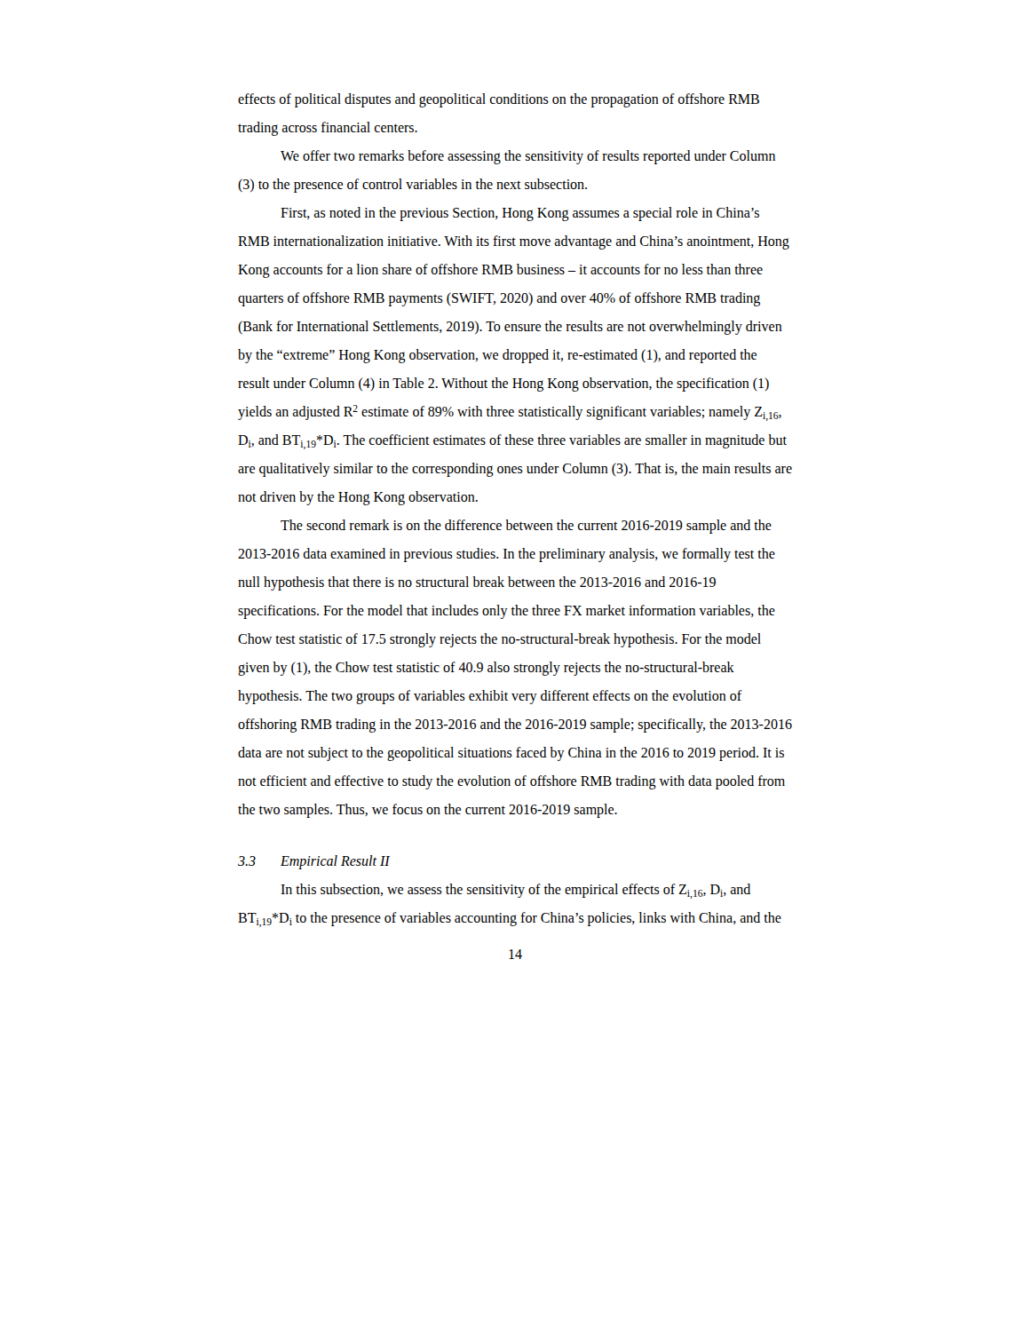effects of political disputes and geopolitical conditions on the propagation of offshore RMB trading across financial centers.
We offer two remarks before assessing the sensitivity of results reported under Column (3) to the presence of control variables in the next subsection.
First, as noted in the previous Section, Hong Kong assumes a special role in China’s RMB internationalization initiative. With its first move advantage and China’s anointment, Hong Kong accounts for a lion share of offshore RMB business – it accounts for no less than three quarters of offshore RMB payments (SWIFT, 2020) and over 40% of offshore RMB trading (Bank for International Settlements, 2019). To ensure the results are not overwhelmingly driven by the “extreme” Hong Kong observation, we dropped it, re-estimated (1), and reported the result under Column (4) in Table 2. Without the Hong Kong observation, the specification (1) yields an adjusted R2 estimate of 89% with three statistically significant variables; namely Zi,16, Di, and BTi,19*Di. The coefficient estimates of these three variables are smaller in magnitude but are qualitatively similar to the corresponding ones under Column (3). That is, the main results are not driven by the Hong Kong observation.
The second remark is on the difference between the current 2016-2019 sample and the 2013-2016 data examined in previous studies. In the preliminary analysis, we formally test the null hypothesis that there is no structural break between the 2013-2016 and 2016-19 specifications. For the model that includes only the three FX market information variables, the Chow test statistic of 17.5 strongly rejects the no-structural-break hypothesis. For the model given by (1), the Chow test statistic of 40.9 also strongly rejects the no-structural-break hypothesis. The two groups of variables exhibit very different effects on the evolution of offshoring RMB trading in the 2013-2016 and the 2016-2019 sample; specifically, the 2013-2016 data are not subject to the geopolitical situations faced by China in the 2016 to 2019 period. It is not efficient and effective to study the evolution of offshore RMB trading with data pooled from the two samples. Thus, we focus on the current 2016-2019 sample.
3.3 Empirical Result II
In this subsection, we assess the sensitivity of the empirical effects of Zi,16, Di, and BTi,19*Di to the presence of variables accounting for China’s policies, links with China, and the
14